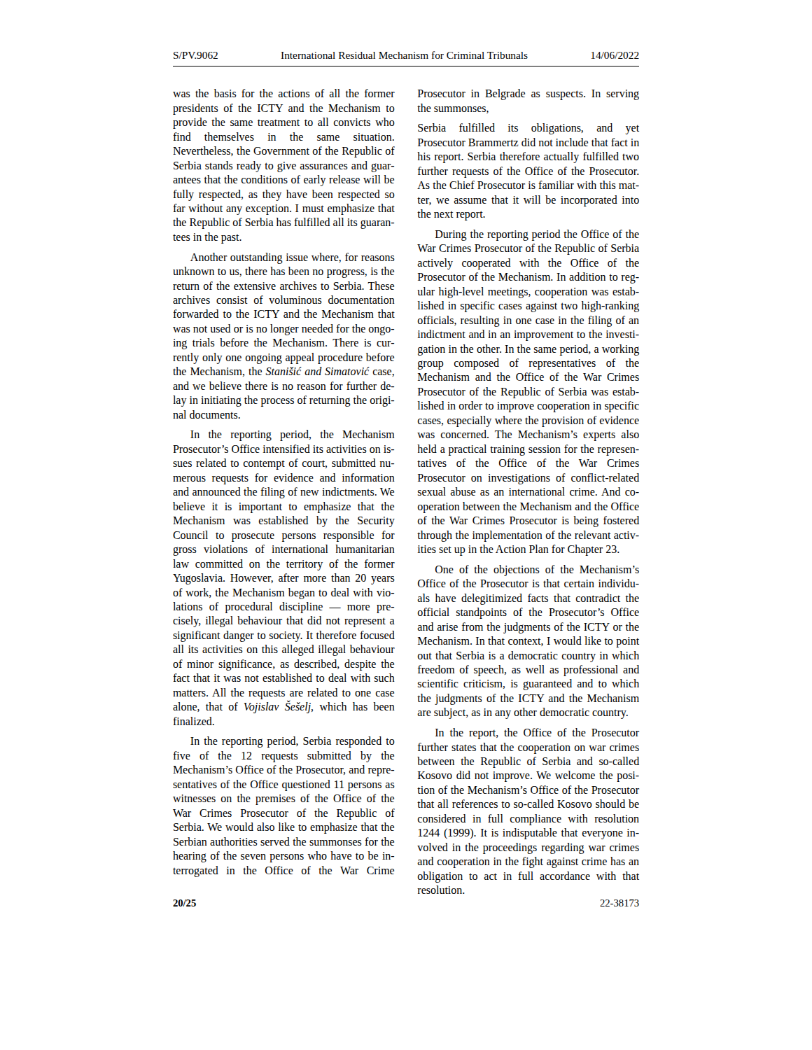S/PV.9062
International Residual Mechanism for Criminal Tribunals
14/06/2022
was the basis for the actions of all the former presidents of the ICTY and the Mechanism to provide the same treatment to all convicts who find themselves in the same situation. Nevertheless, the Government of the Republic of Serbia stands ready to give assurances and guarantees that the conditions of early release will be fully respected, as they have been respected so far without any exception. I must emphasize that the Republic of Serbia has fulfilled all its guarantees in the past.
Another outstanding issue where, for reasons unknown to us, there has been no progress, is the return of the extensive archives to Serbia. These archives consist of voluminous documentation forwarded to the ICTY and the Mechanism that was not used or is no longer needed for the ongoing trials before the Mechanism. There is currently only one ongoing appeal procedure before the Mechanism, the Stanišić and Simatović case, and we believe there is no reason for further delay in initiating the process of returning the original documents.
In the reporting period, the Mechanism Prosecutor’s Office intensified its activities on issues related to contempt of court, submitted numerous requests for evidence and information and announced the filing of new indictments. We believe it is important to emphasize that the Mechanism was established by the Security Council to prosecute persons responsible for gross violations of international humanitarian law committed on the territory of the former Yugoslavia. However, after more than 20 years of work, the Mechanism began to deal with violations of procedural discipline — more precisely, illegal behaviour that did not represent a significant danger to society. It therefore focused all its activities on this alleged illegal behaviour of minor significance, as described, despite the fact that it was not established to deal with such matters. All the requests are related to one case alone, that of Vojislav Šešelj, which has been finalized.
In the reporting period, Serbia responded to five of the 12 requests submitted by the Mechanism’s Office of the Prosecutor, and representatives of the Office questioned 11 persons as witnesses on the premises of the Office of the War Crimes Prosecutor of the Republic of Serbia. We would also like to emphasize that the Serbian authorities served the summonses for the hearing of the seven persons who have to be interrogated in the Office of the War Crime Prosecutor in Belgrade as suspects. In serving the summonses,
Serbia fulfilled its obligations, and yet Prosecutor Brammertz did not include that fact in his report. Serbia therefore actually fulfilled two further requests of the Office of the Prosecutor. As the Chief Prosecutor is familiar with this matter, we assume that it will be incorporated into the next report.
During the reporting period the Office of the War Crimes Prosecutor of the Republic of Serbia actively cooperated with the Office of the Prosecutor of the Mechanism. In addition to regular high-level meetings, cooperation was established in specific cases against two high-ranking officials, resulting in one case in the filing of an indictment and in an improvement to the investigation in the other. In the same period, a working group composed of representatives of the Mechanism and the Office of the War Crimes Prosecutor of the Republic of Serbia was established in order to improve cooperation in specific cases, especially where the provision of evidence was concerned. The Mechanism’s experts also held a practical training session for the representatives of the Office of the War Crimes Prosecutor on investigations of conflict-related sexual abuse as an international crime. And cooperation between the Mechanism and the Office of the War Crimes Prosecutor is being fostered through the implementation of the relevant activities set up in the Action Plan for Chapter 23.
One of the objections of the Mechanism’s Office of the Prosecutor is that certain individuals have delegitimized facts that contradict the official standpoints of the Prosecutor’s Office and arise from the judgments of the ICTY or the Mechanism. In that context, I would like to point out that Serbia is a democratic country in which freedom of speech, as well as professional and scientific criticism, is guaranteed and to which the judgments of the ICTY and the Mechanism are subject, as in any other democratic country.
In the report, the Office of the Prosecutor further states that the cooperation on war crimes between the Republic of Serbia and so-called Kosovo did not improve. We welcome the position of the Mechanism’s Office of the Prosecutor that all references to so-called Kosovo should be considered in full compliance with resolution 1244 (1999). It is indisputable that everyone involved in the proceedings regarding war crimes and cooperation in the fight against crime has an obligation to act in full accordance with that resolution.
20/25
22-38173